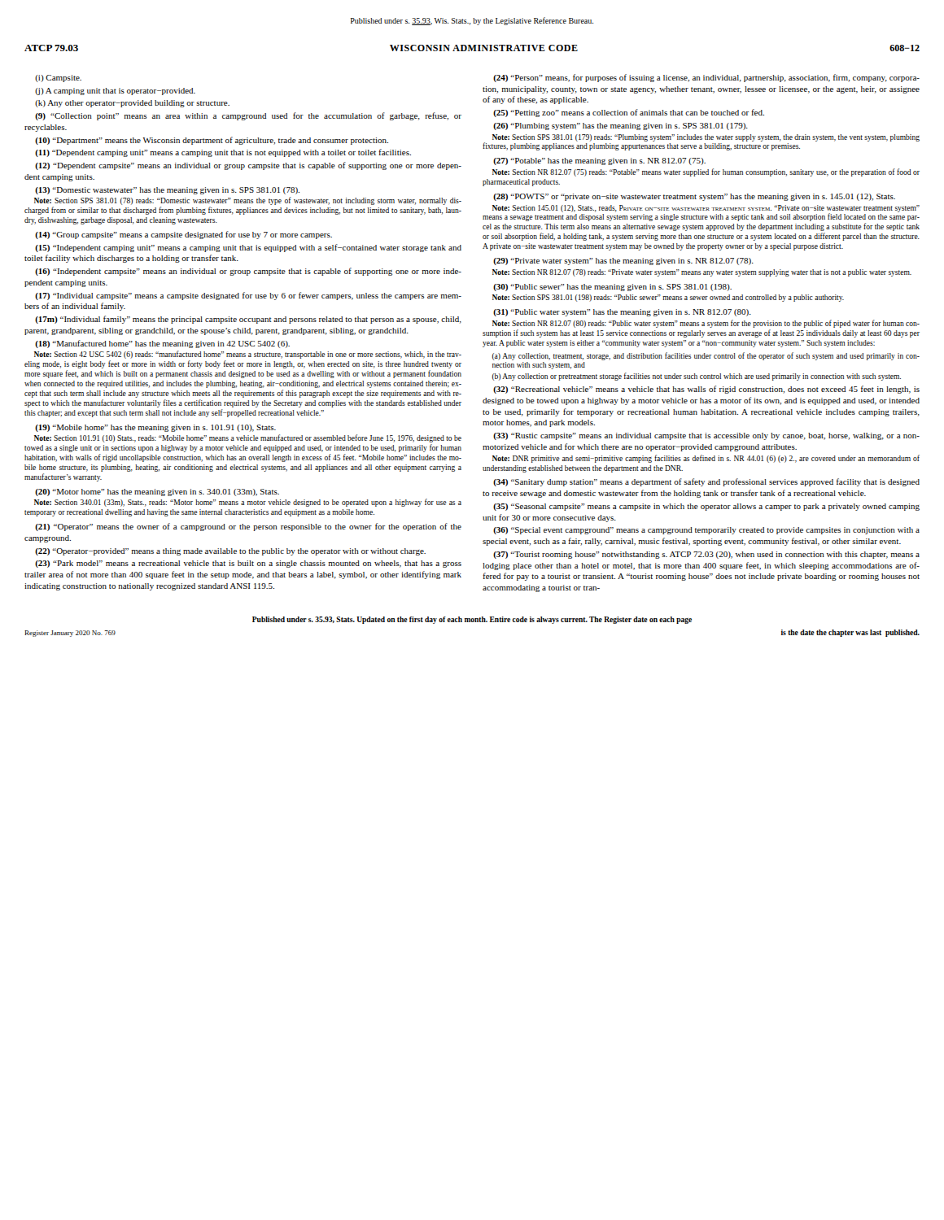Published under s. 35.93, Wis. Stats., by the Legislative Reference Bureau.
ATCP 79.03
WISCONSIN ADMINISTRATIVE CODE
608−12
(i) Campsite.
(j) A camping unit that is operator−provided.
(k) Any other operator−provided building or structure.
(9) “Collection point” means an area within a campground used for the accumulation of garbage, refuse, or recyclables.
(10) “Department” means the Wisconsin department of agriculture, trade and consumer protection.
(11) “Dependent camping unit” means a camping unit that is not equipped with a toilet or toilet facilities.
(12) “Dependent campsite” means an individual or group campsite that is capable of supporting one or more dependent camping units.
(13) “Domestic wastewater” has the meaning given in s. SPS 381.01 (78).
Note: Section SPS 381.01 (78) reads: “Domestic wastewater” means the type of wastewater, not including storm water, normally discharged from or similar to that discharged from plumbing fixtures, appliances and devices including, but not limited to sanitary, bath, laundry, dishwashing, garbage disposal, and cleaning wastewaters.
(14) “Group campsite” means a campsite designated for use by 7 or more campers.
(15) “Independent camping unit” means a camping unit that is equipped with a self−contained water storage tank and toilet facility which discharges to a holding or transfer tank.
(16) “Independent campsite” means an individual or group campsite that is capable of supporting one or more independent camping units.
(17) “Individual campsite” means a campsite designated for use by 6 or fewer campers, unless the campers are members of an individual family.
(17m) “Individual family” means the principal campsite occupant and persons related to that person as a spouse, child, parent, grandparent, sibling or grandchild, or the spouse’s child, parent, grandparent, sibling, or grandchild.
(18) “Manufactured home” has the meaning given in 42 USC 5402 (6).
Note: Section 42 USC 5402 (6) reads: “manufactured home” means a structure, transportable in one or more sections, which, in the traveling mode, is eight body feet or more in width or forty body feet or more in length, or, when erected on site, is three hundred twenty or more square feet, and which is built on a permanent chassis and designed to be used as a dwelling with or without a permanent foundation when connected to the required utilities, and includes the plumbing, heating, air−conditioning, and electrical systems contained therein; except that such term shall include any structure which meets all the requirements of this paragraph except the size requirements and with respect to which the manufacturer voluntarily files a certification required by the Secretary and complies with the standards established under this chapter; and except that such term shall not include any self−propelled recreational vehicle.”
(19) “Mobile home” has the meaning given in s. 101.91 (10), Stats.
Note: Section 101.91 (10) Stats., reads: “Mobile home” means a vehicle manufactured or assembled before June 15, 1976, designed to be towed as a single unit or in sections upon a highway by a motor vehicle and equipped and used, or intended to be used, primarily for human habitation, with walls of rigid uncollapsible construction, which has an overall length in excess of 45 feet. “Mobile home” includes the mobile home structure, its plumbing, heating, air conditioning and electrical systems, and all appliances and all other equipment carrying a manufacturer’s warranty.
(20) “Motor home” has the meaning given in s. 340.01 (33m), Stats.
Note: Section 340.01 (33m), Stats., reads: “Motor home” means a motor vehicle designed to be operated upon a highway for use as a temporary or recreational dwelling and having the same internal characteristics and equipment as a mobile home.
(21) “Operator” means the owner of a campground or the person responsible to the owner for the operation of the campground.
(22) “Operator−provided” means a thing made available to the public by the operator with or without charge.
(23) “Park model” means a recreational vehicle that is built on a single chassis mounted on wheels, that has a gross trailer area of not more than 400 square feet in the setup mode, and that bears a label, symbol, or other identifying mark indicating construction to nationally recognized standard ANSI 119.5.
(24) “Person” means, for purposes of issuing a license, an individual, partnership, association, firm, company, corporation, municipality, county, town or state agency, whether tenant, owner, lessee or licensee, or the agent, heir, or assignee of any of these, as applicable.
(25) “Petting zoo” means a collection of animals that can be touched or fed.
(26) “Plumbing system” has the meaning given in s. SPS 381.01 (179).
Note: Section SPS 381.01 (179) reads: “Plumbing system” includes the water supply system, the drain system, the vent system, plumbing fixtures, plumbing appliances and plumbing appurtenances that serve a building, structure or premises.
(27) “Potable” has the meaning given in s. NR 812.07 (75).
Note: Section NR 812.07 (75) reads: “Potable” means water supplied for human consumption, sanitary use, or the preparation of food or pharmaceutical products.
(28) “POWTS” or “private on−site wastewater treatment system” has the meaning given in s. 145.01 (12), Stats.
Note: Section 145.01 (12), Stats., reads, Private on−site wastewater treatment system. “Private on−site wastewater treatment system” means a sewage treatment and disposal system serving a single structure with a septic tank and soil absorption field located on the same parcel as the structure. This term also means an alternative sewage system approved by the department including a substitute for the septic tank or soil absorption field, a holding tank, a system serving more than one structure or a system located on a different parcel than the structure. A private on−site wastewater treatment system may be owned by the property owner or by a special purpose district.
(29) “Private water system” has the meaning given in s. NR 812.07 (78).
Note: Section NR 812.07 (78) reads: “Private water system” means any water system supplying water that is not a public water system.
(30) “Public sewer” has the meaning given in s. SPS 381.01 (198).
Note: Section SPS 381.01 (198) reads: “Public sewer” means a sewer owned and controlled by a public authority.
(31) “Public water system” has the meaning given in s. NR 812.07 (80).
Note: Section NR 812.07 (80) reads: “Public water system” means a system for the provision to the public of piped water for human consumption if such system has at least 15 service connections or regularly serves an average of at least 25 individuals daily at least 60 days per year. A public water system is either a “community water system” or a “non−community water system.” Such system includes:
(a) Any collection, treatment, storage, and distribution facilities under control of the operator of such system and used primarily in connection with such system, and
(b) Any collection or pretreatment storage facilities not under such control which are used primarily in connection with such system.
(32) “Recreational vehicle” means a vehicle that has walls of rigid construction, does not exceed 45 feet in length, is designed to be towed upon a highway by a motor vehicle or has a motor of its own, and is equipped and used, or intended to be used, primarily for temporary or recreational human habitation. A recreational vehicle includes camping trailers, motor homes, and park models.
(33) “Rustic campsite” means an individual campsite that is accessible only by canoe, boat, horse, walking, or a nonmotorized vehicle and for which there are no operator−provided campground attributes.
Note: DNR primitive and semi−primitive camping facilities as defined in s. NR 44.01 (6) (e) 2., are covered under an memorandum of understanding established between the department and the DNR.
(34) “Sanitary dump station” means a department of safety and professional services approved facility that is designed to receive sewage and domestic wastewater from the holding tank or transfer tank of a recreational vehicle.
(35) “Seasonal campsite” means a campsite in which the operator allows a camper to park a privately owned camping unit for 30 or more consecutive days.
(36) “Special event campground” means a campground temporarily created to provide campsites in conjunction with a special event, such as a fair, rally, carnival, music festival, sporting event, community festival, or other similar event.
(37) “Tourist rooming house” notwithstanding s. ATCP 72.03 (20), when used in connection with this chapter, means a lodging place other than a hotel or motel, that is more than 400 square feet, in which sleeping accommodations are offered for pay to a tourist or transient. A “tourist rooming house” does not include private boarding or rooming houses not accommodating a tourist or tran-
Published under s. 35.93, Stats. Updated on the first day of each month. Entire code is always current. The Register date on each page
Register January 2020 No. 769
is the date the chapter was last published.